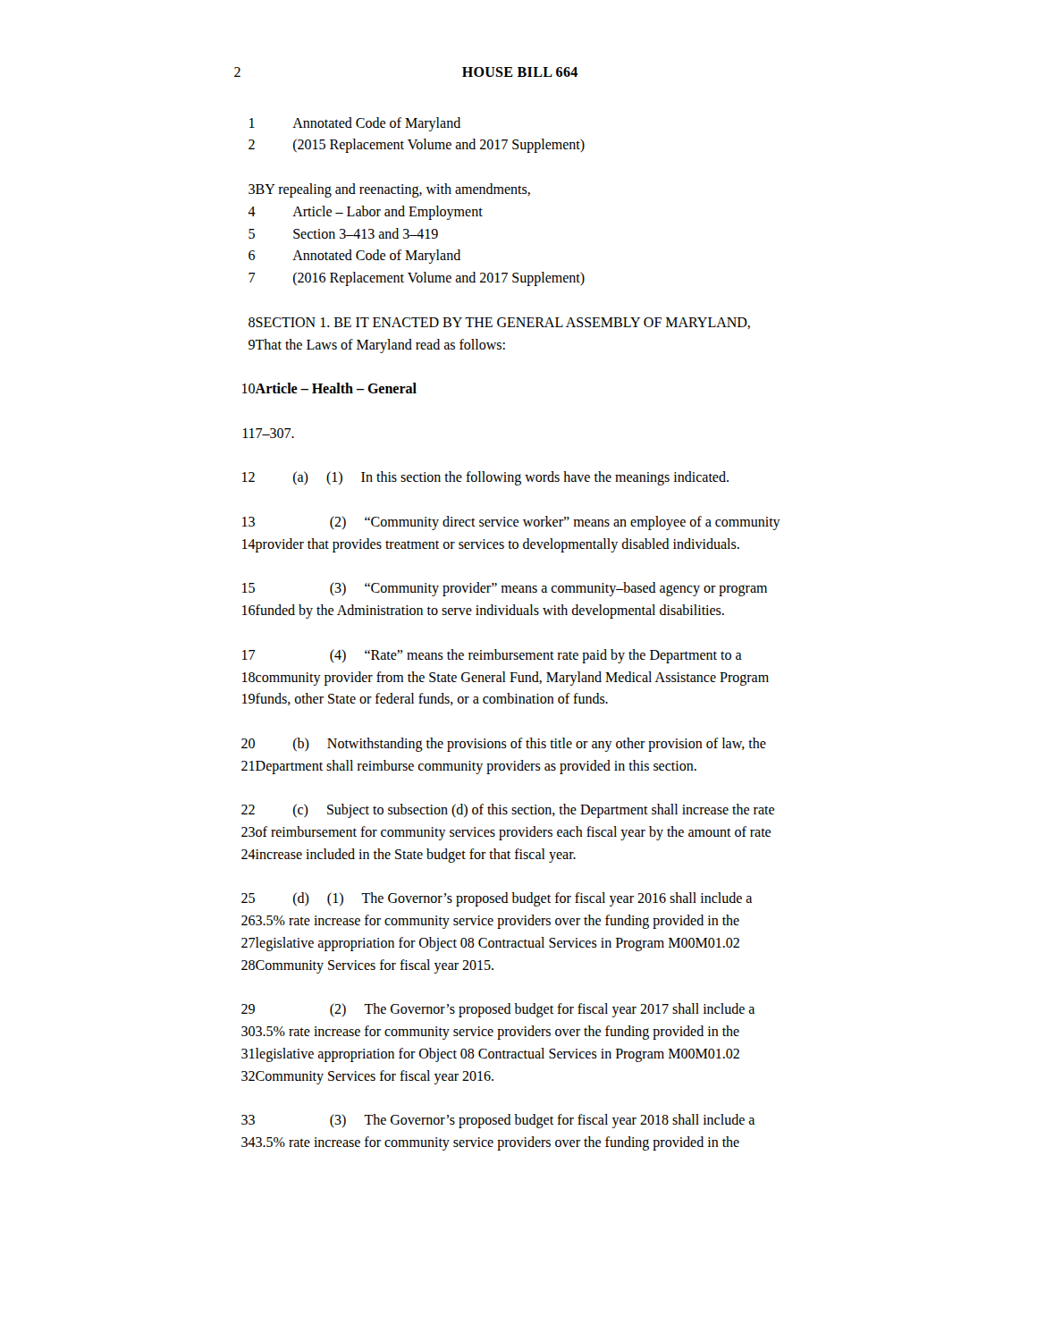2
HOUSE BILL 664
| 1 | Annotated Code of Maryland |
| 2 | (2015 Replacement Volume and 2017 Supplement) |
| 3 | BY repealing and reenacting, with amendments, |
| 4 | Article – Labor and Employment |
| 5 | Section 3–413 and 3–419 |
| 6 | Annotated Code of Maryland |
| 7 | (2016 Replacement Volume and 2017 Supplement) |
| 8 | SECTION 1. BE IT ENACTED BY THE GENERAL ASSEMBLY OF MARYLAND, |
| 9 | That the Laws of Maryland read as follows: |
| 10 | Article – Health – General |
| 11 | 7–307. |
| 12 | (a) (1) In this section the following words have the meanings indicated. |
| 13 | (2) “Community direct service worker” means an employee of a community |
| 14 | provider that provides treatment or services to developmentally disabled individuals. |
| 15 | (3) “Community provider” means a community–based agency or program |
| 16 | funded by the Administration to serve individuals with developmental disabilities. |
| 17 | (4) “Rate” means the reimbursement rate paid by the Department to a |
| 18 | community provider from the State General Fund, Maryland Medical Assistance Program |
| 19 | funds, other State or federal funds, or a combination of funds. |
| 20 | (b) Notwithstanding the provisions of this title or any other provision of law, the |
| 21 | Department shall reimburse community providers as provided in this section. |
| 22 | (c) Subject to subsection (d) of this section, the Department shall increase the rate |
| 23 | of reimbursement for community services providers each fiscal year by the amount of rate |
| 24 | increase included in the State budget for that fiscal year. |
| 25 | (d) (1) The Governor’s proposed budget for fiscal year 2016 shall include a |
| 26 | 3.5% rate increase for community service providers over the funding provided in the |
| 27 | legislative appropriation for Object 08 Contractual Services in Program M00M01.02 |
| 28 | Community Services for fiscal year 2015. |
| 29 | (2) The Governor’s proposed budget for fiscal year 2017 shall include a |
| 30 | 3.5% rate increase for community service providers over the funding provided in the |
| 31 | legislative appropriation for Object 08 Contractual Services in Program M00M01.02 |
| 32 | Community Services for fiscal year 2016. |
| 33 | (3) The Governor’s proposed budget for fiscal year 2018 shall include a |
| 34 | 3.5% rate increase for community service providers over the funding provided in the |